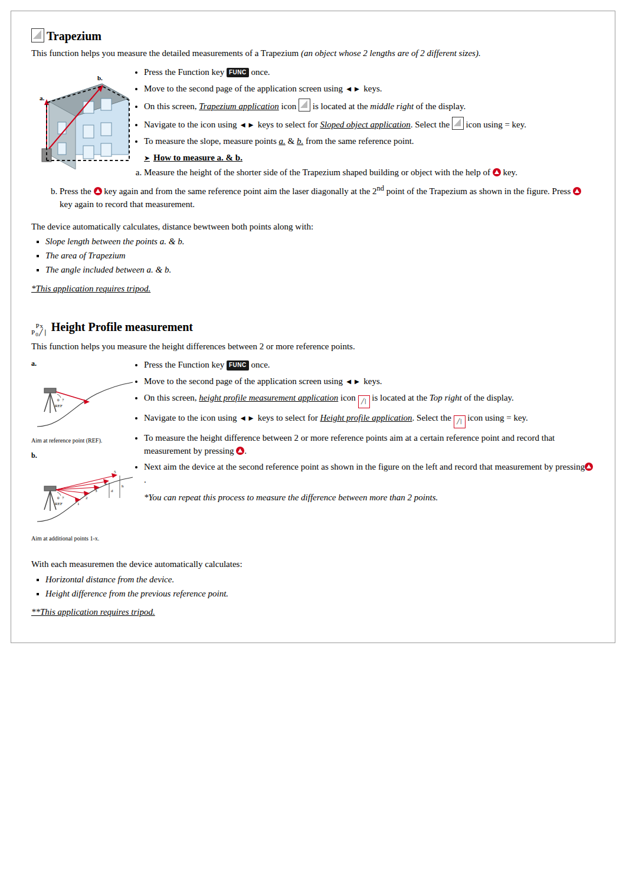Trapezium
This function helps you measure the detailed measurements of a Trapezium (an object whose 2 lengths are of 2 different sizes).
a. b.
Press the Function key FUNC once.
Move to the second page of the application screen using ◄► keys.
On this screen, Trapezium application icon is located at the middle right of the display.
Navigate to the icon using ◄► keys to select for Sloped object application. Select the icon using = key.
To measure the slope, measure points a. & b. from the same reference point.
How to measure a. & b.
Measure the height of the shorter side of the Trapezium shaped building or object with the help of key.
Press the key again and from the same reference point aim the laser diagonally at the 2nd point of the Trapezium as shown in the figure. Press key again to record that measurement.
The device automatically calculates, distance bewtween both points along with:
Slope length between the points a. & b.
The area of Trapezium
The angle included between a. & b.
*This application requires tripod.
Px P0╱∣
Height Profile measurement
This function helps you measure the height differences between 2 or more reference points.
a.
0 7 REF
Aim at reference point (REF).
b.
1 2 3 4 5 h d 0 7 REF
Aim at additional points 1-x.
Press the Function key FUNC once.
Move to the second page of the application screen using ◄► keys.
On this screen, height profile measurement application icon ╱∣ is located at the Top right of the display.
Navigate to the icon using ◄► keys to select for Height profile application. Select the ╱∣ icon using = key.
To measure the height difference between 2 or more reference points aim at a certain reference point and record that measurement by pressing .
Next aim the device at the second reference point as shown in the figure on the left and record that measurement by pressing .
*You can repeat this process to measure the difference between more than 2 points.
With each measuremen the device automatically calculates:
Horizontal distance from the device.
Height difference from the previous reference point.
**This application requires tripod.